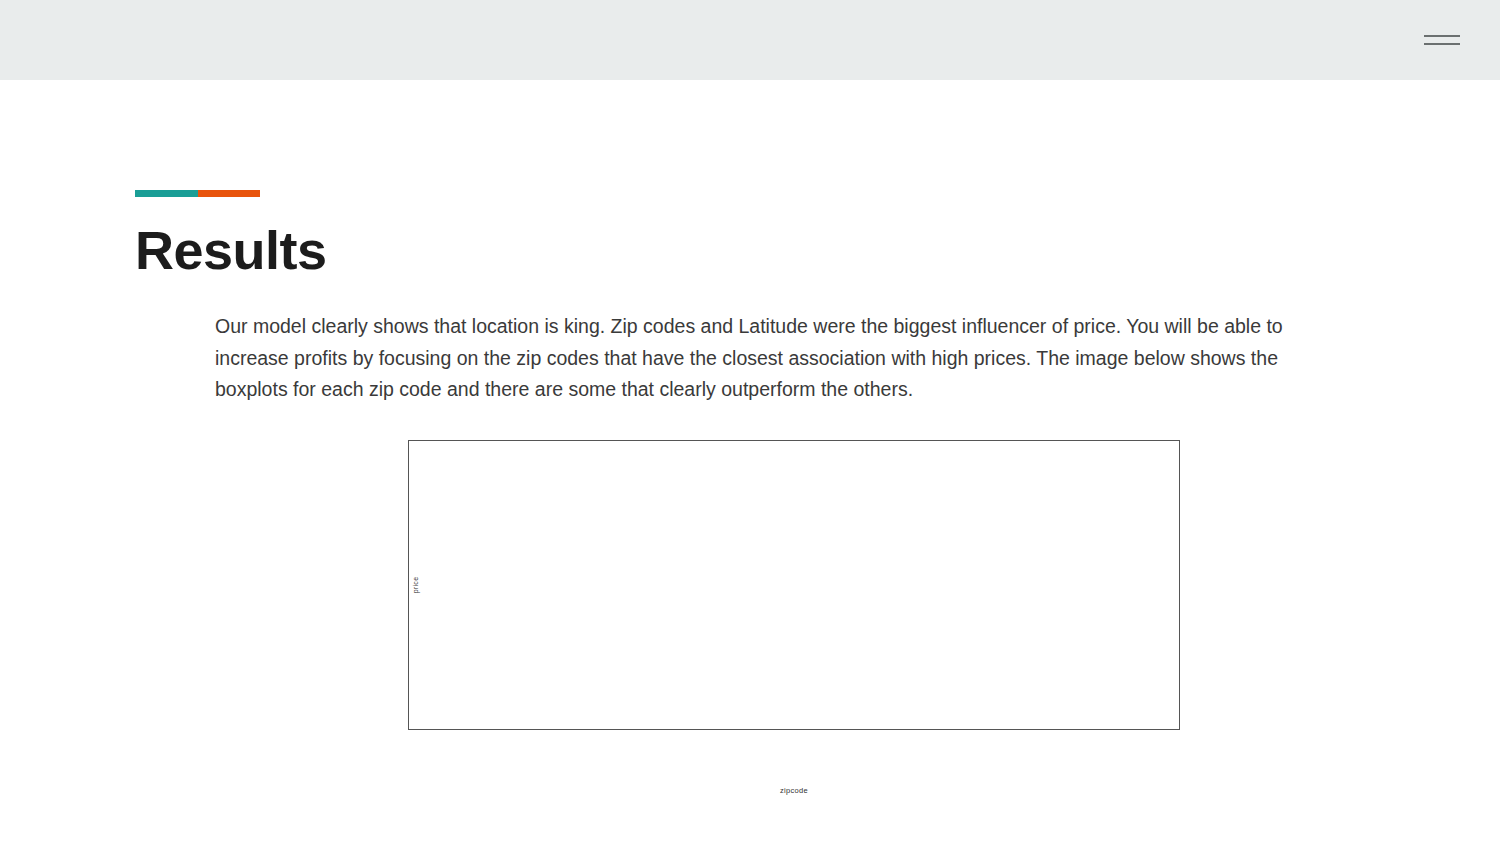Results
Our model clearly shows that location is king. Zip codes and Latitude were the biggest influencer of price. You will be able to increase profits by focusing on the zip codes that have the closest association with high prices. The image below shows the boxplots for each zip code and there are some that clearly outperform the others.
price
zipcode